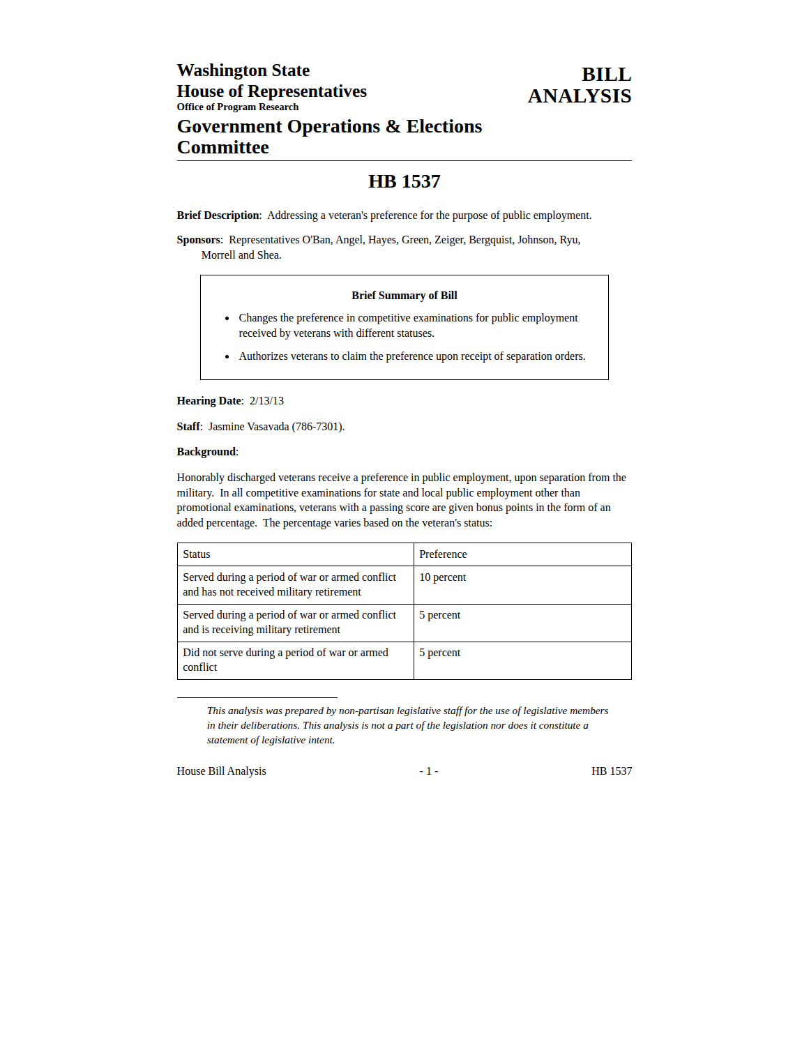Washington State
House of Representatives
Office of Program Research
BILL
ANALYSIS
Government Operations & Elections
Committee
HB 1537
Brief Description: Addressing a veteran's preference for the purpose of public employment.
Sponsors: Representatives O'Ban, Angel, Hayes, Green, Zeiger, Bergquist, Johnson, Ryu, Morrell and Shea.
Brief Summary of Bill
Changes the preference in competitive examinations for public employment received by veterans with different statuses.
Authorizes veterans to claim the preference upon receipt of separation orders.
Hearing Date: 2/13/13
Staff: Jasmine Vasavada (786-7301).
Background:
Honorably discharged veterans receive a preference in public employment, upon separation from the military. In all competitive examinations for state and local public employment other than promotional examinations, veterans with a passing score are given bonus points in the form of an added percentage. The percentage varies based on the veteran's status:
| Status | Preference |
| Served during a period of war or armed conflict and has not received military retirement | 10 percent |
| Served during a period of war or armed conflict and is receiving military retirement | 5 percent |
| Did not serve during a period of war or armed conflict | 5 percent |
This analysis was prepared by non-partisan legislative staff for the use of legislative members in their deliberations. This analysis is not a part of the legislation nor does it constitute a statement of legislative intent.
House Bill Analysis
- 1 -
HB 1537